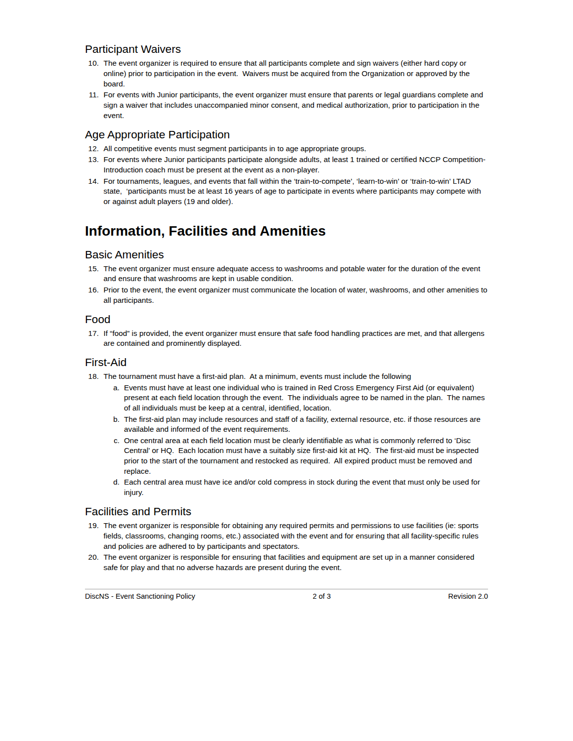Participant Waivers
The event organizer is required to ensure that all participants complete and sign waivers (either hard copy or online) prior to participation in the event. Waivers must be acquired from the Organization or approved by the board.
For events with Junior participants, the event organizer must ensure that parents or legal guardians complete and sign a waiver that includes unaccompanied minor consent, and medical authorization, prior to participation in the event.
Age Appropriate Participation
All competitive events must segment participants in to age appropriate groups.
For events where Junior participants participate alongside adults, at least 1 trained or certified NCCP Competition-Introduction coach must be present at the event as a non-player.
For tournaments, leagues, and events that fall within the ‘train-to-compete’, ‘learn-to-win’ or ‘train-to-win’ LTAD state, ‘participants must be at least 16 years of age to participate in events where participants may compete with or against adult players (19 and older).
Information, Facilities and Amenities
Basic Amenities
The event organizer must ensure adequate access to washrooms and potable water for the duration of the event and ensure that washrooms are kept in usable condition.
Prior to the event, the event organizer must communicate the location of water, washrooms, and other amenities to all participants.
Food
If “food” is provided, the event organizer must ensure that safe food handling practices are met, and that allergens are contained and prominently displayed.
First-Aid
The tournament must have a first-aid plan. At a minimum, events must include the following
Events must have at least one individual who is trained in Red Cross Emergency First Aid (or equivalent) present at each field location through the event. The individuals agree to be named in the plan. The names of all individuals must be keep at a central, identified, location.
The first-aid plan may include resources and staff of a facility, external resource, etc. if those resources are available and informed of the event requirements.
One central area at each field location must be clearly identifiable as what is commonly referred to ‘Disc Central’ or HQ. Each location must have a suitably size first-aid kit at HQ. The first-aid must be inspected prior to the start of the tournament and restocked as required. All expired product must be removed and replace.
Each central area must have ice and/or cold compress in stock during the event that must only be used for injury.
Facilities and Permits
The event organizer is responsible for obtaining any required permits and permissions to use facilities (ie: sports fields, classrooms, changing rooms, etc.) associated with the event and for ensuring that all facility-specific rules and policies are adhered to by participants and spectators.
The event organizer is responsible for ensuring that facilities and equipment are set up in a manner considered safe for play and that no adverse hazards are present during the event.
DiscNS - Event Sanctioning Policy 2 of 3 Revision 2.0